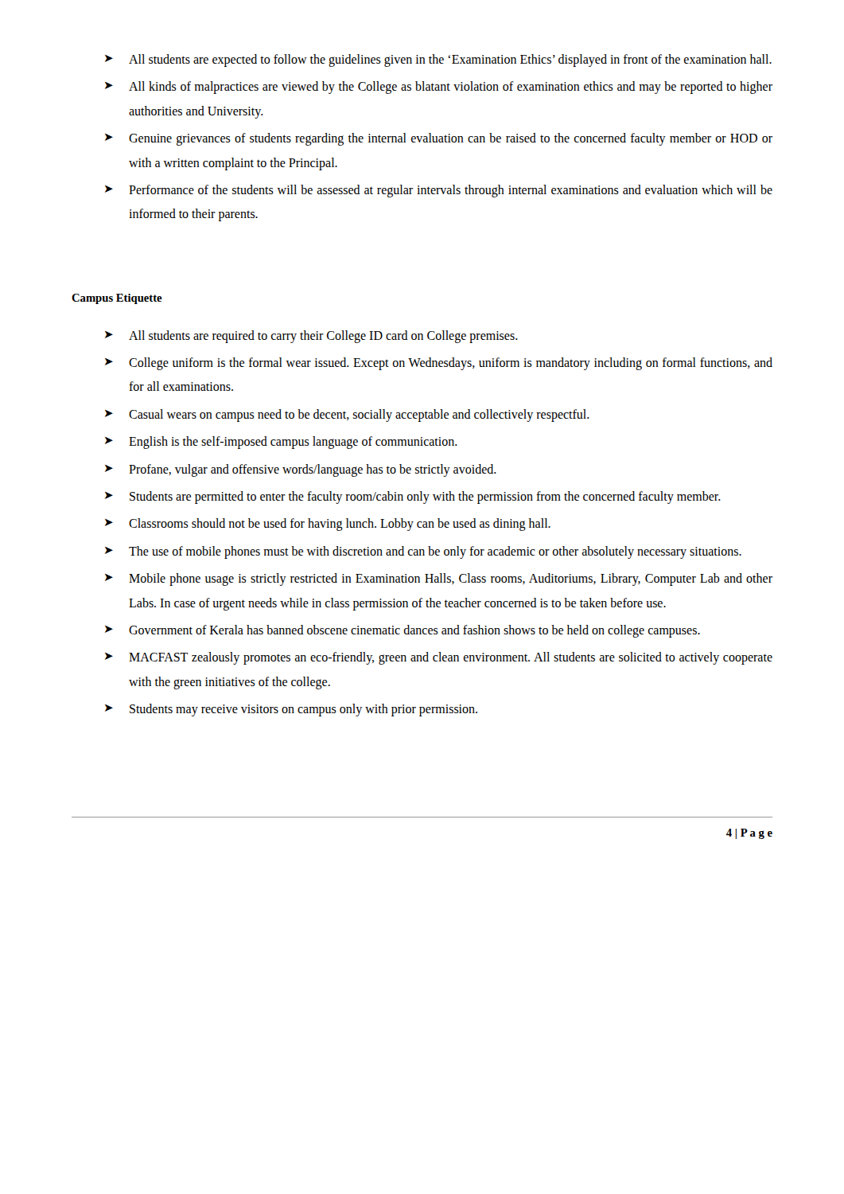All students are expected to follow the guidelines given in the ‘Examination Ethics’ displayed in front of the examination hall.
All kinds of malpractices are viewed by the College as blatant violation of examination ethics and may be reported to higher authorities and University.
Genuine grievances of students regarding the internal evaluation can be raised to the concerned faculty member or HOD or with a written complaint to the Principal.
Performance of the students will be assessed at regular intervals through internal examinations and evaluation which will be informed to their parents.
Campus Etiquette
All students are required to carry their College ID card on College premises.
College uniform is the formal wear issued. Except on Wednesdays, uniform is mandatory including on formal functions, and for all examinations.
Casual wears on campus need to be decent, socially acceptable and collectively respectful.
English is the self-imposed campus language of communication.
Profane, vulgar and offensive words/language has to be strictly avoided.
Students are permitted to enter the faculty room/cabin only with the permission from the concerned faculty member.
Classrooms should not be used for having lunch. Lobby can be used as dining hall.
The use of mobile phones must be with discretion and can be only for academic or other absolutely necessary situations.
Mobile phone usage is strictly restricted in Examination Halls, Class rooms, Auditoriums, Library, Computer Lab and other Labs. In case of urgent needs while in class permission of the teacher concerned is to be taken before use.
Government of Kerala has banned obscene cinematic dances and fashion shows to be held on college campuses.
MACFAST zealously promotes an eco-friendly, green and clean environment. All students are solicited to actively cooperate with the green initiatives of the college.
Students may receive visitors on campus only with prior permission.
4 | P a g e